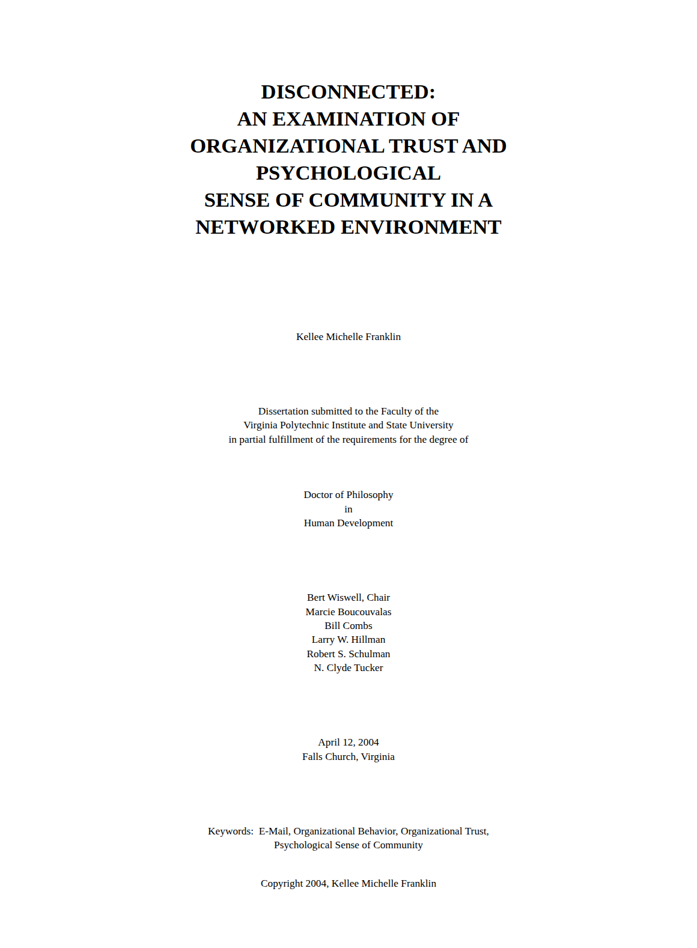Disconnected:
An Examination of Organizational Trust and Psychological
Sense of Community in a Networked Environment
Kellee Michelle Franklin
Dissertation submitted to the Faculty of the
Virginia Polytechnic Institute and State University
in partial fulfillment of the requirements for the degree of
Doctor of Philosophy
in
Human Development
Bert Wiswell, Chair
Marcie Boucouvalas
Bill Combs
Larry W. Hillman
Robert S. Schulman
N. Clyde Tucker
April 12, 2004
Falls Church, Virginia
Keywords: E-Mail, Organizational Behavior, Organizational Trust,
Psychological Sense of Community
Copyright 2004, Kellee Michelle Franklin